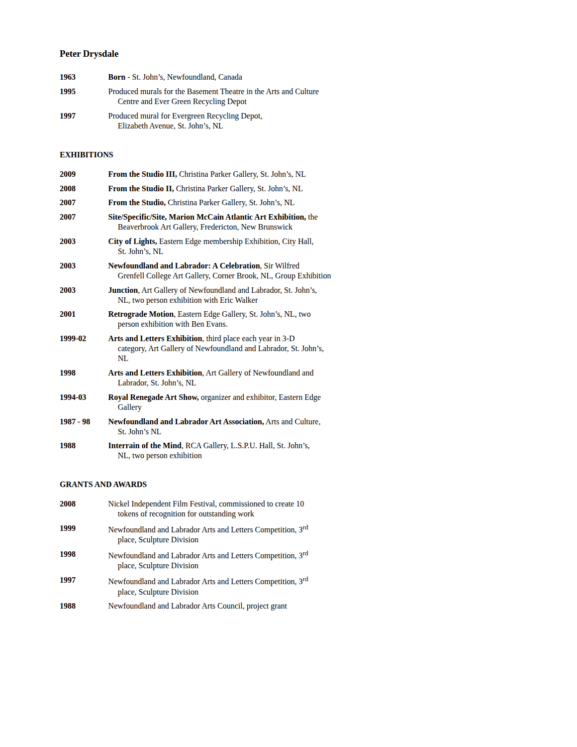Peter Drysdale
| 1963 | Born - St. John’s, Newfoundland, Canada |
| 1995 | Produced murals for the Basement Theatre in the Arts and Culture Centre and Ever Green Recycling Depot |
| 1997 | Produced mural for Evergreen Recycling Depot, Elizabeth Avenue, St. John’s, NL |
EXHIBITIONS
| 2009 | From the Studio III, Christina Parker Gallery, St. John’s, NL |
| 2008 | From the Studio II, Christina Parker Gallery, St. John’s, NL |
| 2007 | From the Studio, Christina Parker Gallery, St. John’s, NL |
| 2007 | Site/Specific/Site, Marion McCain Atlantic Art Exhibition, the Beaverbrook Art Gallery, Fredericton, New Brunswick |
| 2003 | City of Lights, Eastern Edge membership Exhibition, City Hall, St. John’s, NL |
| 2003 | Newfoundland and Labrador: A Celebration , Sir Wilfred Grenfell College Art Gallery, Corner Brook, NL, Group Exhibition |
| 2003 | Junction , Art Gallery of Newfoundland and Labrador, St. John’s, NL, two person exhibition with Eric Walker |
| 2001 | Retrograde Motion , Eastern Edge Gallery, St. John’s, NL, two person exhibition with Ben Evans. |
| 1999-02 | Arts and Letters Exhibition , third place each year in 3-D category, Art Gallery of Newfoundland and Labrador, St. John’s, NL |
| 1998 | Arts and Letters Exhibition , Art Gallery of Newfoundland and Labrador, St. John’s, NL |
| 1994-03 | Royal Renegade Art Show, organizer and exhibitor, Eastern Edge Gallery |
| 1987 - 98 | Newfoundland and Labrador Art Association, Arts and Culture, St. John’s NL |
| 1988 | Interrain of the Mind , RCA Gallery, L.S.P.U. Hall, St. John’s, NL, two person exhibition |
GRANTS AND AWARDS
| 2008 | Nickel Independent Film Festival, commissioned to create 10 tokens of recognition for outstanding work |
| 1999 | Newfoundland and Labrador Arts and Letters Competition, 3 rd place, Sculpture Division |
| 1998 | Newfoundland and Labrador Arts and Letters Competition, 3 rd place, Sculpture Division |
| 1997 | Newfoundland and Labrador Arts and Letters Competition, 3 rd place, Sculpture Division |
| 1988 | Newfoundland and Labrador Arts Council, project grant |